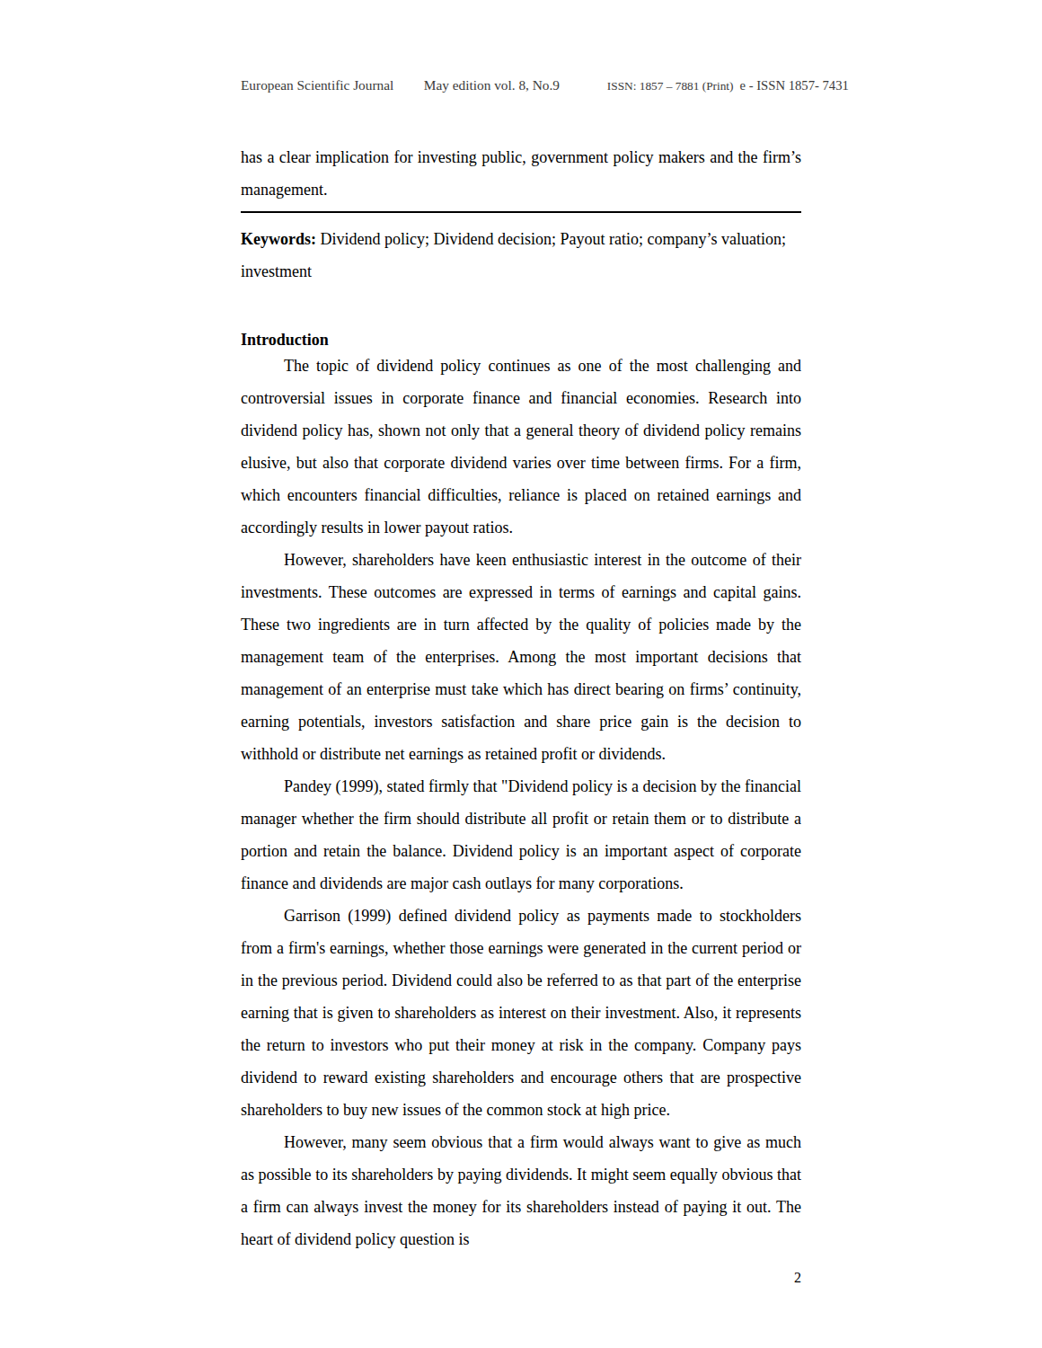European Scientific Journal May edition vol. 8, No.9 ISSN: 1857 – 7881 (Print) e - ISSN 1857- 7431
has a clear implication for investing public, government policy makers and the firm’s management.
Keywords: Dividend policy; Dividend decision; Payout ratio; company’s valuation; investment
Introduction
The topic of dividend policy continues as one of the most challenging and controversial issues in corporate finance and financial economies. Research into dividend policy has, shown not only that a general theory of dividend policy remains elusive, but also that corporate dividend varies over time between firms. For a firm, which encounters financial difficulties, reliance is placed on retained earnings and accordingly results in lower payout ratios.
However, shareholders have keen enthusiastic interest in the outcome of their investments. These outcomes are expressed in terms of earnings and capital gains. These two ingredients are in turn affected by the quality of policies made by the management team of the enterprises. Among the most important decisions that management of an enterprise must take which has direct bearing on firms’ continuity, earning potentials, investors satisfaction and share price gain is the decision to withhold or distribute net earnings as retained profit or dividends.
Pandey (1999), stated firmly that "Dividend policy is a decision by the financial manager whether the firm should distribute all profit or retain them or to distribute a portion and retain the balance. Dividend policy is an important aspect of corporate finance and dividends are major cash outlays for many corporations.
Garrison (1999) defined dividend policy as payments made to stockholders from a firm's earnings, whether those earnings were generated in the current period or in the previous period. Dividend could also be referred to as that part of the enterprise earning that is given to shareholders as interest on their investment. Also, it represents the return to investors who put their money at risk in the company. Company pays dividend to reward existing shareholders and encourage others that are prospective shareholders to buy new issues of the common stock at high price.
However, many seem obvious that a firm would always want to give as much as possible to its shareholders by paying dividends. It might seem equally obvious that a firm can always invest the money for its shareholders instead of paying it out. The heart of dividend policy question is
2